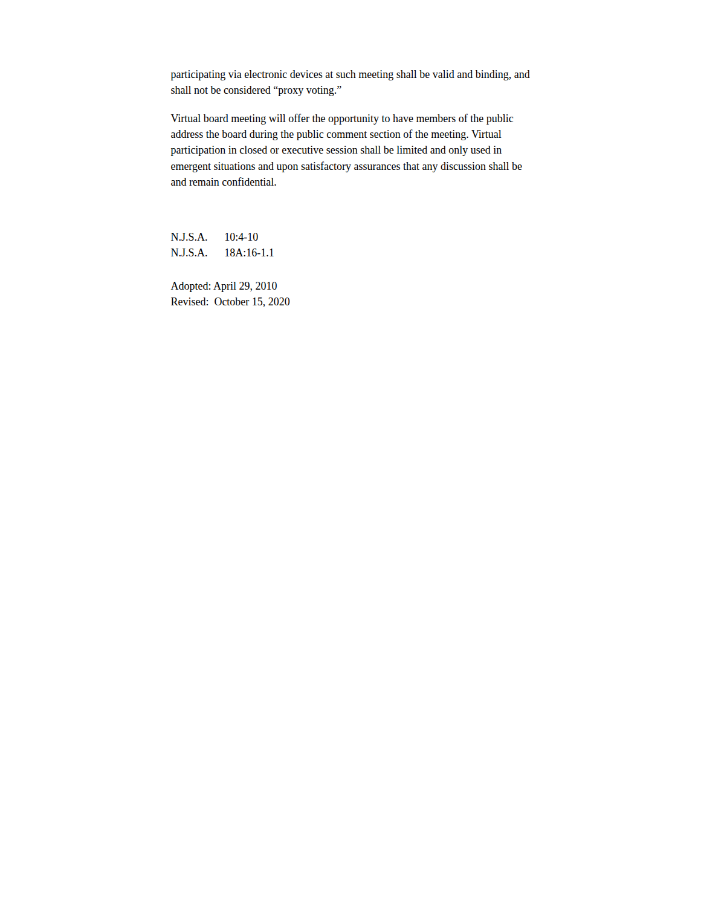participating via electronic devices at such meeting shall be valid and binding, and shall not be considered “proxy voting.”
Virtual board meeting will offer the opportunity to have members of the public address the board during the public comment section of the meeting. Virtual participation in closed or executive session shall be limited and only used in emergent situations and upon satisfactory assurances that any discussion shall be and remain confidential.
| N.J.S.A. | 10:4-10 |
| N.J.S.A. | 18A:16-1.1 |
Adopted: April 29, 2010
Revised: October 15, 2020